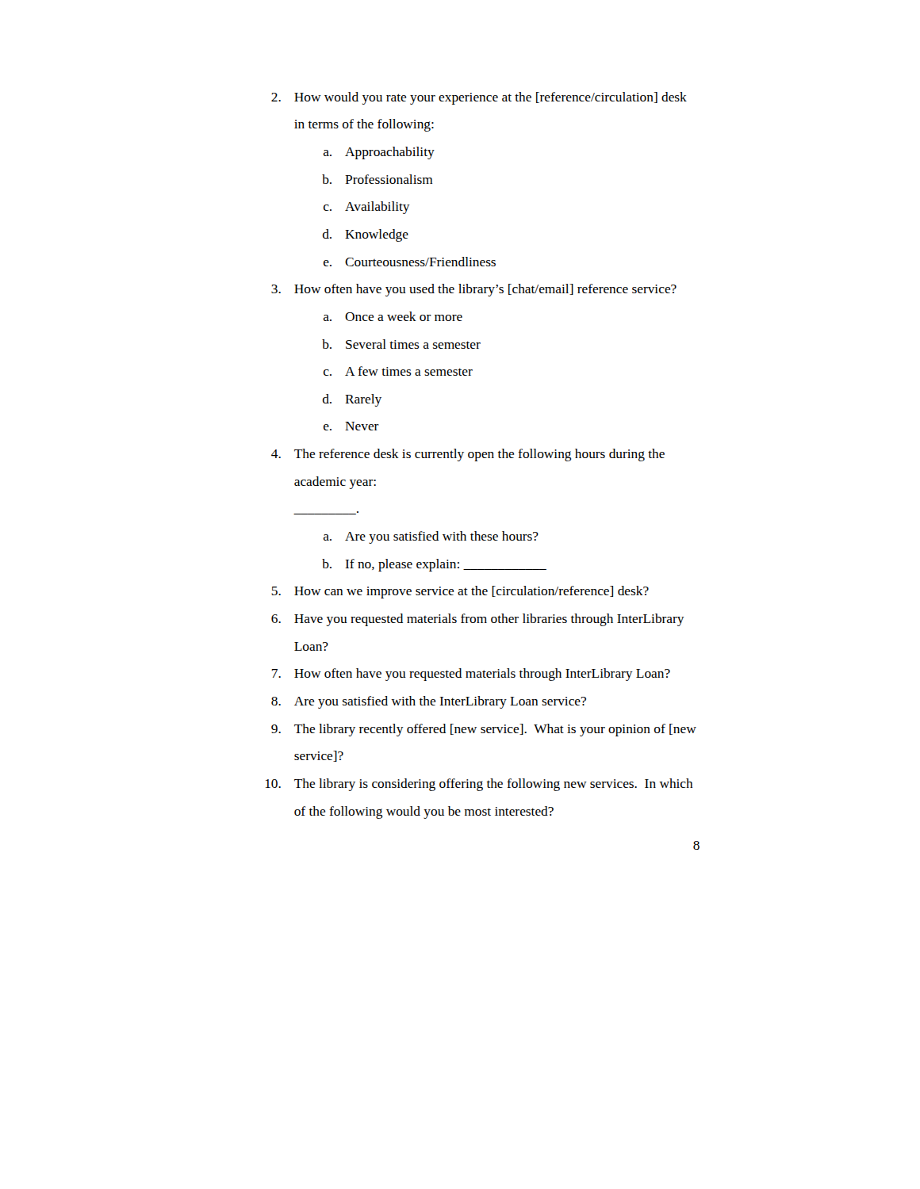How would you rate your experience at the [reference/circulation] desk in terms of the following:
Approachability
Professionalism
Availability
Knowledge
Courteousness/Friendliness
How often have you used the library’s [chat/email] reference service?
Once a week or more
Several times a semester
A few times a semester
Rarely
Never
The reference desk is currently open the following hours during the academic year: _________.
Are you satisfied with these hours?
If no, please explain: ____________
How can we improve service at the [circulation/reference] desk?
Have you requested materials from other libraries through InterLibrary Loan?
How often have you requested materials through InterLibrary Loan?
Are you satisfied with the InterLibrary Loan service?
The library recently offered [new service]. What is your opinion of [new service]?
The library is considering offering the following new services. In which of the following would you be most interested?
8